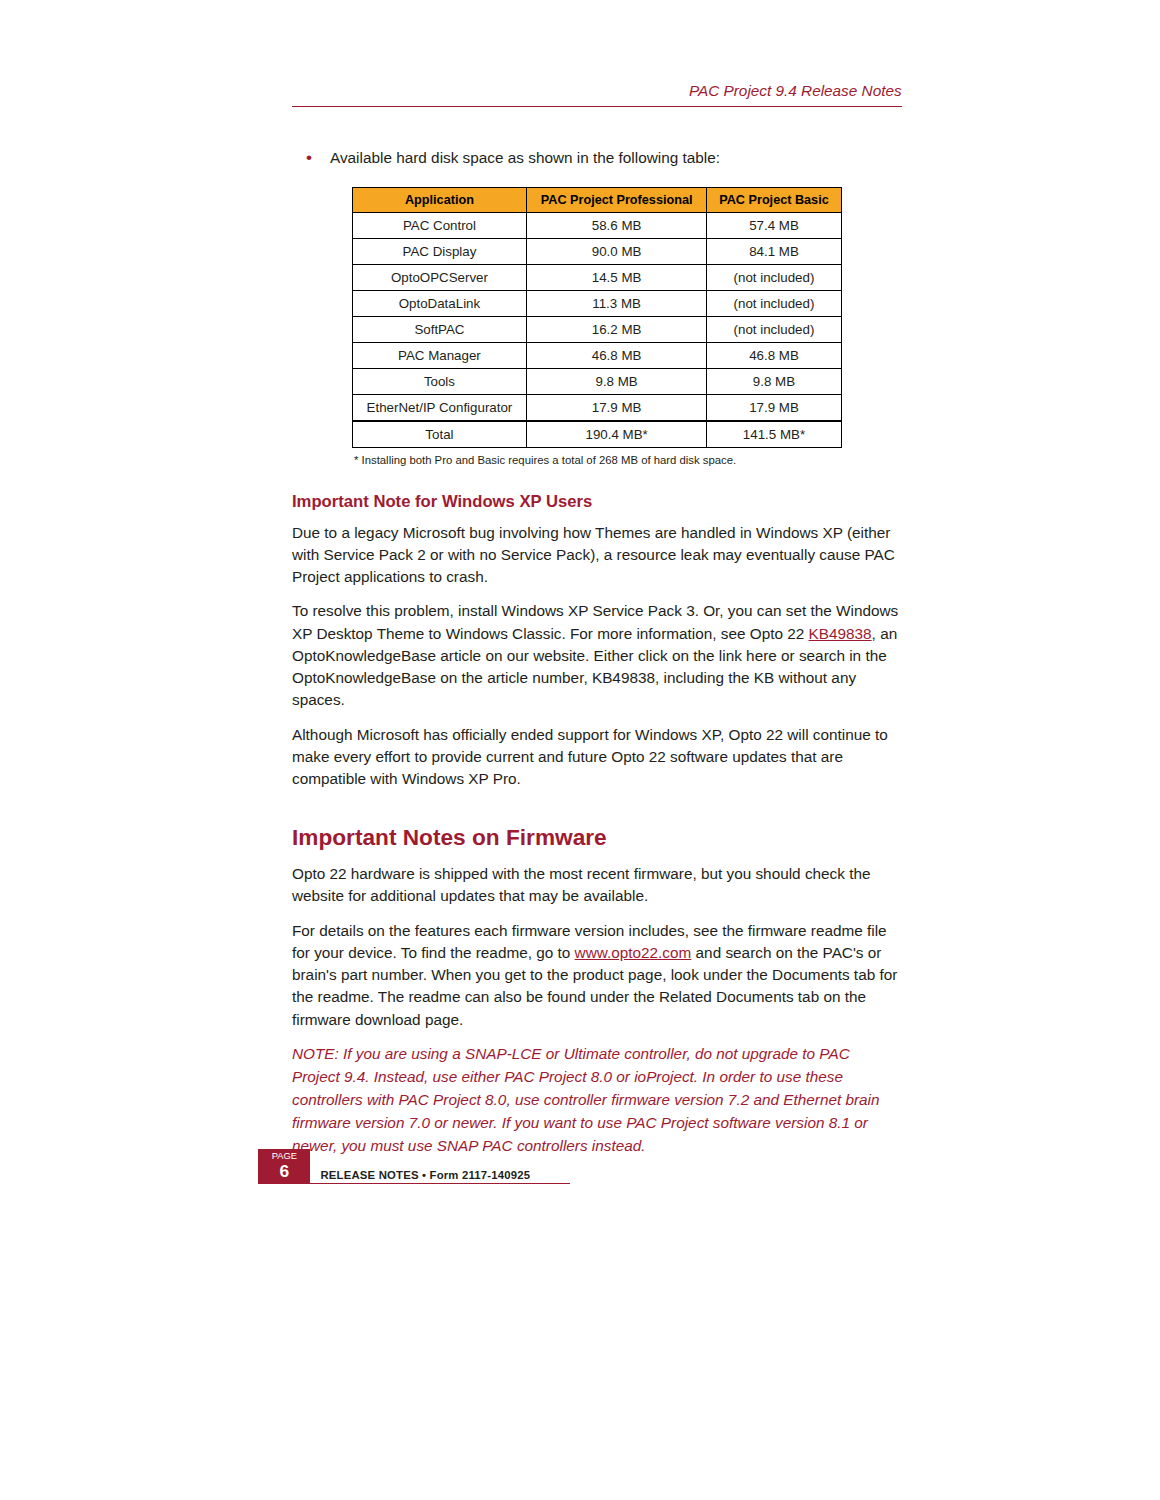PAC Project 9.4 Release Notes
Available hard disk space as shown in the following table:
| Application | PAC Project Professional | PAC Project Basic |
| --- | --- | --- |
| PAC Control | 58.6 MB | 57.4 MB |
| PAC Display | 90.0 MB | 84.1 MB |
| OptoOPCServer | 14.5 MB | (not included) |
| OptoDataLink | 11.3 MB | (not included) |
| SoftPAC | 16.2 MB | (not included) |
| PAC Manager | 46.8 MB | 46.8 MB |
| Tools | 9.8 MB | 9.8 MB |
| EtherNet/IP Configurator | 17.9 MB | 17.9 MB |
| Total | 190.4 MB* | 141.5 MB* |
* Installing both Pro and Basic requires a total of 268 MB of hard disk space.
Important Note for Windows XP Users
Due to a legacy Microsoft bug involving how Themes are handled in Windows XP (either with Service Pack 2 or with no Service Pack), a resource leak may eventually cause PAC Project applications to crash.
To resolve this problem, install Windows XP Service Pack 3. Or, you can set the Windows XP Desktop Theme to Windows Classic. For more information, see Opto 22 KB49838, an OptoKnowledgeBase article on our website. Either click on the link here or search in the OptoKnowledgeBase on the article number, KB49838, including the KB without any spaces.
Although Microsoft has officially ended support for Windows XP, Opto 22 will continue to make every effort to provide current and future Opto 22 software updates that are compatible with Windows XP Pro.
Important Notes on Firmware
Opto 22 hardware is shipped with the most recent firmware, but you should check the website for additional updates that may be available.
For details on the features each firmware version includes, see the firmware readme file for your device. To find the readme, go to www.opto22.com and search on the PAC's or brain's part number. When you get to the product page, look under the Documents tab for the readme. The readme can also be found under the Related Documents tab on the firmware download page.
NOTE: If you are using a SNAP-LCE or Ultimate controller, do not upgrade to PAC Project 9.4. Instead, use either PAC Project 8.0 or ioProject. In order to use these controllers with PAC Project 8.0, use controller firmware version 7.2 and Ethernet brain firmware version 7.0 or newer. If you want to use PAC Project software version 8.1 or newer, you must use SNAP PAC controllers instead.
PAGE6
RELEASE NOTES • Form 2117-140925